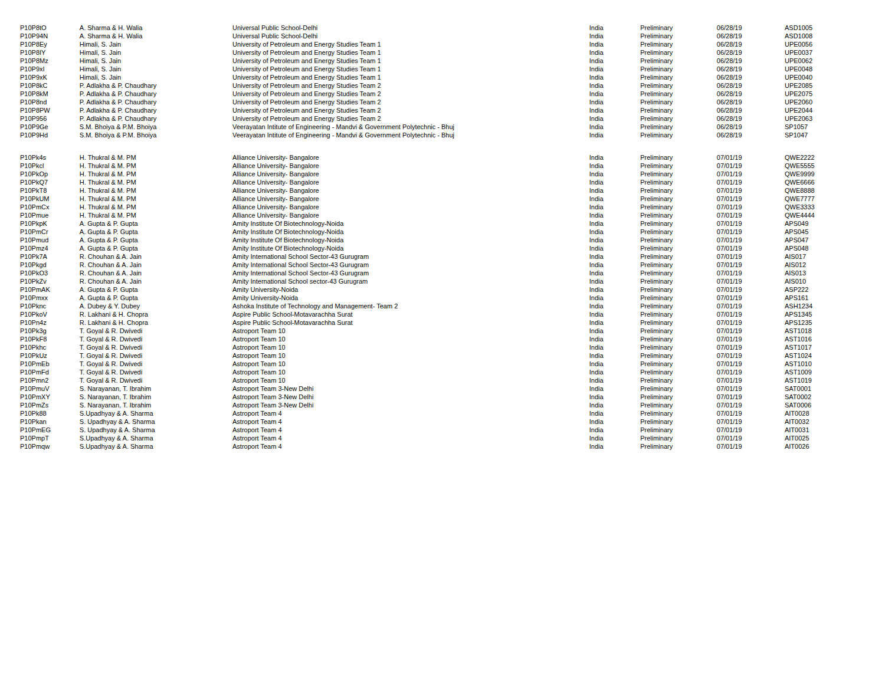| P10P8tO | A. Sharma & H. Walia | Universal Public School-Delhi | India | Preliminary | 06/28/19 | ASD1005 |
| P10P94N | A. Sharma & H. Walia | Universal Public School-Delhi | India | Preliminary | 06/28/19 | ASD1008 |
| P10P8Ey | Himali, S. Jain | University of Petroleum and Energy Studies Team 1 | India | Preliminary | 06/28/19 | UPE0056 |
| P10P8IY | Himali, S. Jain | University of Petroleum and Energy Studies Team 1 | India | Preliminary | 06/28/19 | UPE0037 |
| P10P8Mz | Himali, S. Jain | University of Petroleum and Energy Studies Team 1 | India | Preliminary | 06/28/19 | UPE0062 |
| P10P9xI | Himali, S. Jain | University of Petroleum and Energy Studies Team 1 | India | Preliminary | 06/28/19 | UPE0048 |
| P10P9xK | Himali, S. Jain | University of Petroleum and Energy Studies Team 1 | India | Preliminary | 06/28/19 | UPE0040 |
| P10P8kC | P. Adlakha & P. Chaudhary | University of Petroleum and Energy Studies Team 2 | India | Preliminary | 06/28/19 | UPE2085 |
| P10P8kM | P. Adlakha & P. Chaudhary | University of Petroleum and Energy Studies Team 2 | India | Preliminary | 06/28/19 | UPE2075 |
| P10P8nd | P. Adlakha & P. Chaudhary | University of Petroleum and Energy Studies Team 2 | India | Preliminary | 06/28/19 | UPE2060 |
| P10P8PW | P. Adlakha & P. Chaudhary | University of Petroleum and Energy Studies Team 2 | India | Preliminary | 06/28/19 | UPE2044 |
| P10P956 | P. Adlakha & P. Chaudhary | University of Petroleum and Energy Studies Team 2 | India | Preliminary | 06/28/19 | UPE2063 |
| P10P9Ge | S.M. Bhoiya & P.M. Bhoiya | Veerayatan Intitute of Engineering - Mandvi & Government Polytechnic - Bhuj | India | Preliminary | 06/28/19 | SP1057 |
| P10P9Hd | S.M. Bhoiya & P.M. Bhoiya | Veerayatan Intitute of Engineering - Mandvi & Government Polytechnic - Bhuj | India | Preliminary | 06/28/19 | SP1047 |
| P10Pk4s | H. Thukral & M. PM | Alliance University- Bangalore | India | Preliminary | 07/01/19 | QWE2222 |
| P10Pkcl | H. Thukral & M. PM | Alliance University- Bangalore | India | Preliminary | 07/01/19 | QWE5555 |
| P10PkOp | H. Thukral & M. PM | Alliance University- Bangalore | India | Preliminary | 07/01/19 | QWE9999 |
| P10PkQ7 | H. Thukral & M. PM | Alliance University- Bangalore | India | Preliminary | 07/01/19 | QWE6666 |
| P10PkT8 | H. Thukral & M. PM | Alliance University- Bangalore | India | Preliminary | 07/01/19 | QWE8888 |
| P10PkUM | H. Thukral & M. PM | Alliance University- Bangalore | India | Preliminary | 07/01/19 | QWE7777 |
| P10PmCx | H. Thukral & M. PM | Alliance University- Bangalore | India | Preliminary | 07/01/19 | QWE3333 |
| P10Pmue | H. Thukral & M. PM | Alliance University- Bangalore | India | Preliminary | 07/01/19 | QWE4444 |
| P10PkpK | A. Gupta & P. Gupta | Amity Institute Of Biotechnology-Noida | India | Preliminary | 07/01/19 | APS049 |
| P10PmCr | A. Gupta & P. Gupta | Amity Institute Of Biotechnology-Noida | India | Preliminary | 07/01/19 | APS045 |
| P10Pmud | A. Gupta & P. Gupta | Amity Institute Of Biotechnology-Noida | India | Preliminary | 07/01/19 | APS047 |
| P10Pmz4 | A. Gupta & P. Gupta | Amity Institute Of Biotechnology-Noida | India | Preliminary | 07/01/19 | APS048 |
| P10Pk7A | R. Chouhan & A. Jain | Amity International School Sector-43 Gurugram | India | Preliminary | 07/01/19 | AIS017 |
| P10Pkgd | R. Chouhan & A. Jain | Amity International School Sector-43 Gurugram | India | Preliminary | 07/01/19 | AIS012 |
| P10PkO3 | R. Chouhan & A. Jain | Amity International School Sector-43 Gurugram | India | Preliminary | 07/01/19 | AIS013 |
| P10PkZv | R. Chouhan & A. Jain | Amity International School sector-43 Gurugram | India | Preliminary | 07/01/19 | AIS010 |
| P10PmAK | A. Gupta & P. Gupta | Amity University-Noida | India | Preliminary | 07/01/19 | ASP222 |
| P10Pmxx | A. Gupta & P. Gupta | Amity University-Noida | India | Preliminary | 07/01/19 | APS161 |
| P10Pknc | A. Dubey & Y. Dubey | Ashoka Institute of Technology and Management- Team 2 | India | Preliminary | 07/01/19 | ASH1234 |
| P10PkoV | R. Lakhani & H. Chopra | Aspire Public School-Motavarachha Surat | India | Preliminary | 07/01/19 | APS1345 |
| P10Pn4z | R. Lakhani & H. Chopra | Aspire Public School-Motavarachha Surat | India | Preliminary | 07/01/19 | APS1235 |
| P10Pk3g | T. Goyal & R. Dwivedi | Astroport Team 10 | India | Preliminary | 07/01/19 | AST1018 |
| P10PkF8 | T. Goyal & R. Dwivedi | Astroport Team 10 | India | Preliminary | 07/01/19 | AST1016 |
| P10Pkhc | T. Goyal & R. Dwivedi | Astroport Team 10 | India | Preliminary | 07/01/19 | AST1017 |
| P10PkUz | T. Goyal & R. Dwivedi | Astroport Team 10 | India | Preliminary | 07/01/19 | AST1024 |
| P10PmEb | T. Goyal & R. Dwivedi | Astroport Team 10 | India | Preliminary | 07/01/19 | AST1010 |
| P10PmFd | T. Goyal & R. Dwivedi | Astroport Team 10 | India | Preliminary | 07/01/19 | AST1009 |
| P10Pmn2 | T. Goyal & R. Dwivedi | Astroport Team 10 | India | Preliminary | 07/01/19 | AST1019 |
| P10PmuV | S. Narayanan, T. Ibrahim | Astroport Team 3-New Delhi | India | Preliminary | 07/01/19 | SAT0001 |
| P10PmXY | S. Narayanan, T. Ibrahim | Astroport Team 3-New Delhi | India | Preliminary | 07/01/19 | SAT0002 |
| P10PmZs | S. Narayanan, T. Ibrahim | Astroport Team 3-New Delhi | India | Preliminary | 07/01/19 | SAT0006 |
| P10Pk88 | S.Upadhyay & A. Sharma | Astroport Team 4 | India | Preliminary | 07/01/19 | AIT0028 |
| P10Pkan | S. Upadhyay & A. Sharma | Astroport Team 4 | India | Preliminary | 07/01/19 | AIT0032 |
| P10PmEG | S. Upadhyay & A. Sharma | Astroport Team 4 | India | Preliminary | 07/01/19 | AIT0031 |
| P10PmpT | S.Upadhyay & A. Sharma | Astroport Team 4 | India | Preliminary | 07/01/19 | AIT0025 |
| P10Pmqw | S.Upadhyay & A. Sharma | Astroport Team 4 | India | Preliminary | 07/01/19 | AIT0026 |